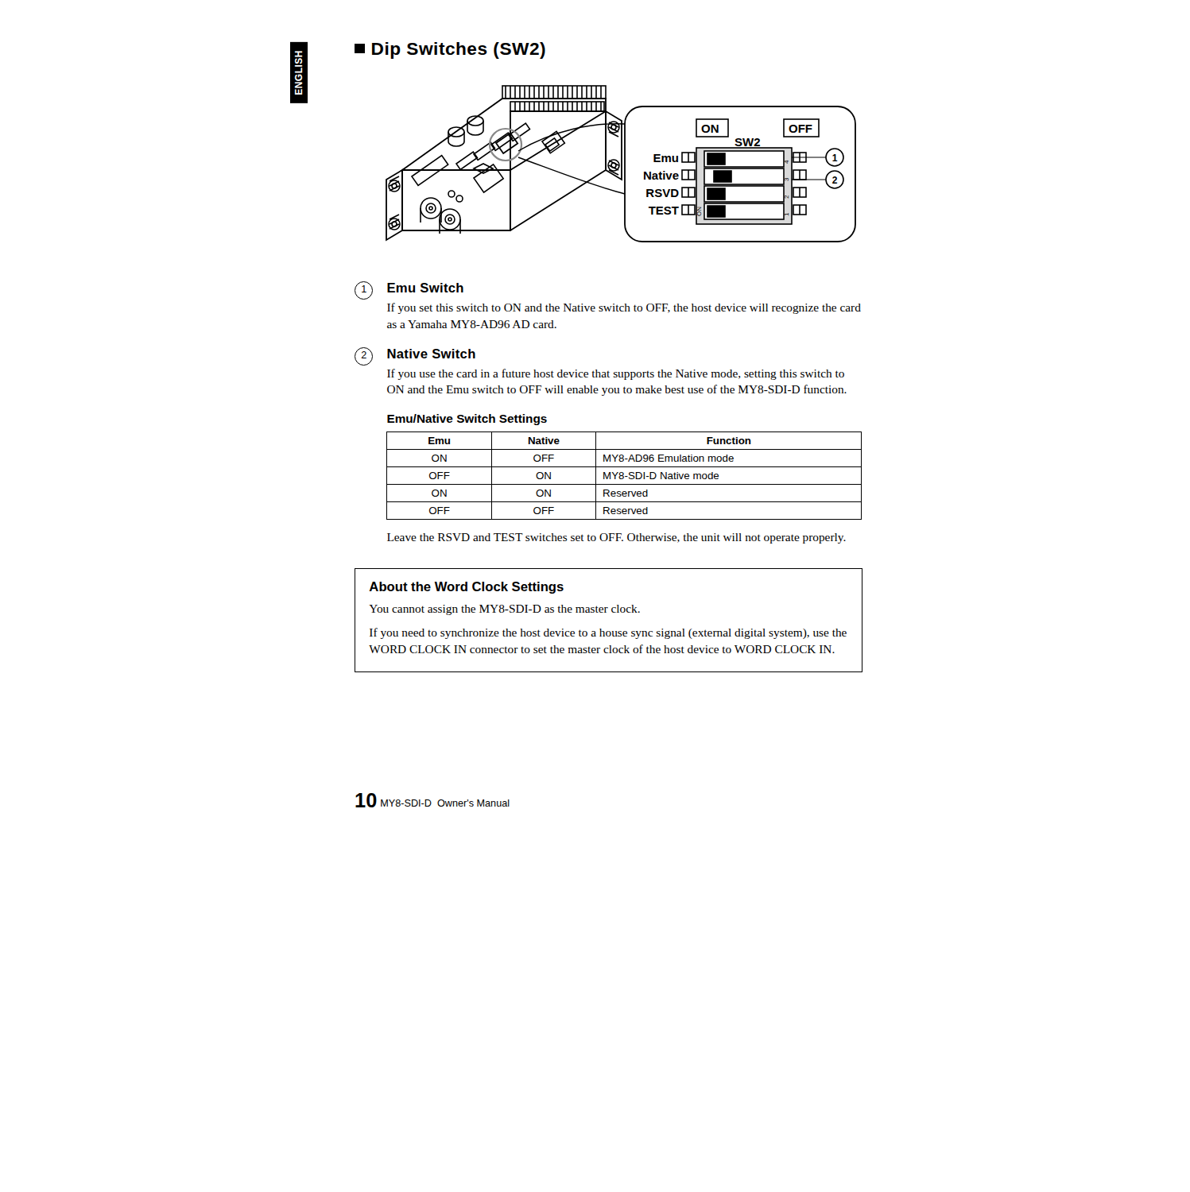ENGLISH
Dip Switches (SW2)
ON OFF SW2 Emu Native RSVD TEST 1 2 ON 1 2 3 4
1
Emu Switch
If you set this switch to ON and the Native switch to OFF, the host device will recognize the card as a Yamaha MY8-AD96 AD card.
2
Native Switch
If you use the card in a future host device that supports the Native mode, setting this switch to ON and the Emu switch to OFF will enable you to make best use of the MY8-SDI-D function.
Emu/Native Switch Settings
| Emu | Native | Function |
| --- | --- | --- |
| ON | OFF | MY8-AD96 Emulation mode |
| OFF | ON | MY8-SDI-D Native mode |
| ON | ON | Reserved |
| OFF | OFF | Reserved |
Leave the RSVD and TEST switches set to OFF. Otherwise, the unit will not operate properly.
About the Word Clock Settings
You cannot assign the MY8-SDI-D as the master clock.
If you need to synchronize the host device to a house sync signal (external digital system), use the WORD CLOCK IN connector to set the master clock of the host device to WORD CLOCK IN.
10 MY8-SDI-D Owner's Manual